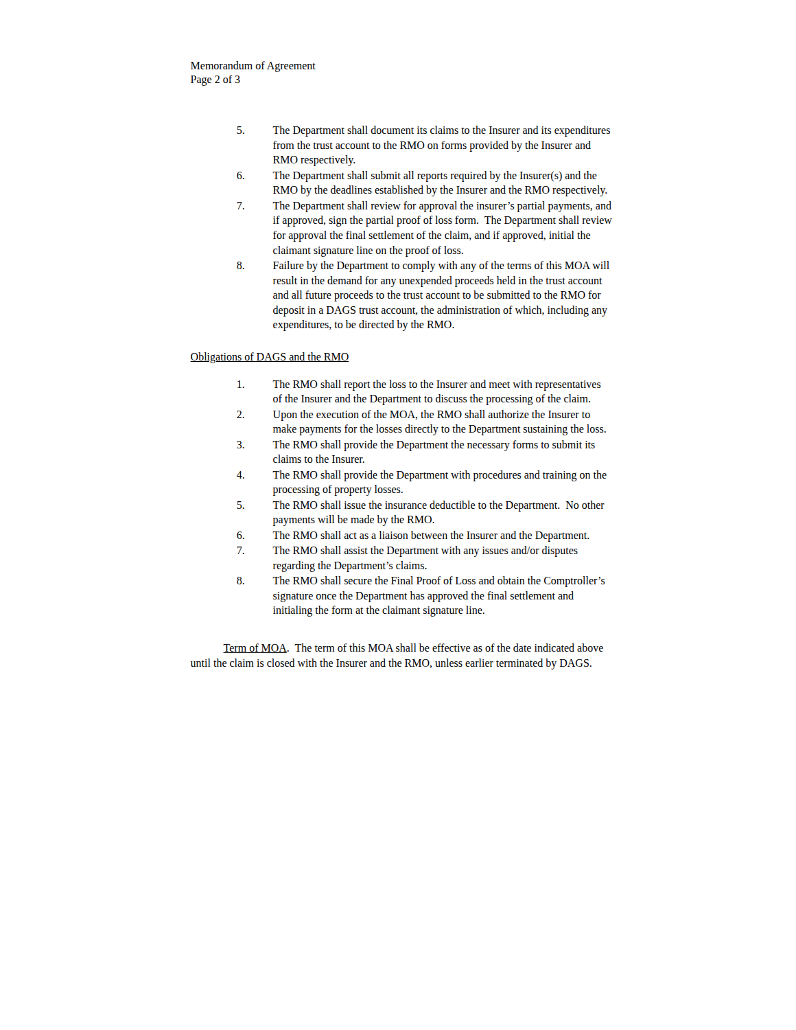Memorandum of Agreement
Page 2 of 3
5. The Department shall document its claims to the Insurer and its expenditures from the trust account to the RMO on forms provided by the Insurer and RMO respectively.
6. The Department shall submit all reports required by the Insurer(s) and the RMO by the deadlines established by the Insurer and the RMO respectively.
7. The Department shall review for approval the insurer’s partial payments, and if approved, sign the partial proof of loss form. The Department shall review for approval the final settlement of the claim, and if approved, initial the claimant signature line on the proof of loss.
8. Failure by the Department to comply with any of the terms of this MOA will result in the demand for any unexpended proceeds held in the trust account and all future proceeds to the trust account to be submitted to the RMO for deposit in a DAGS trust account, the administration of which, including any expenditures, to be directed by the RMO.
Obligations of DAGS and the RMO
1. The RMO shall report the loss to the Insurer and meet with representatives of the Insurer and the Department to discuss the processing of the claim.
2. Upon the execution of the MOA, the RMO shall authorize the Insurer to make payments for the losses directly to the Department sustaining the loss.
3. The RMO shall provide the Department the necessary forms to submit its claims to the Insurer.
4. The RMO shall provide the Department with procedures and training on the processing of property losses.
5. The RMO shall issue the insurance deductible to the Department. No other payments will be made by the RMO.
6. The RMO shall act as a liaison between the Insurer and the Department.
7. The RMO shall assist the Department with any issues and/or disputes regarding the Department’s claims.
8. The RMO shall secure the Final Proof of Loss and obtain the Comptroller’s signature once the Department has approved the final settlement and initialing the form at the claimant signature line.
Term of MOA. The term of this MOA shall be effective as of the date indicated above until the claim is closed with the Insurer and the RMO, unless earlier terminated by DAGS.